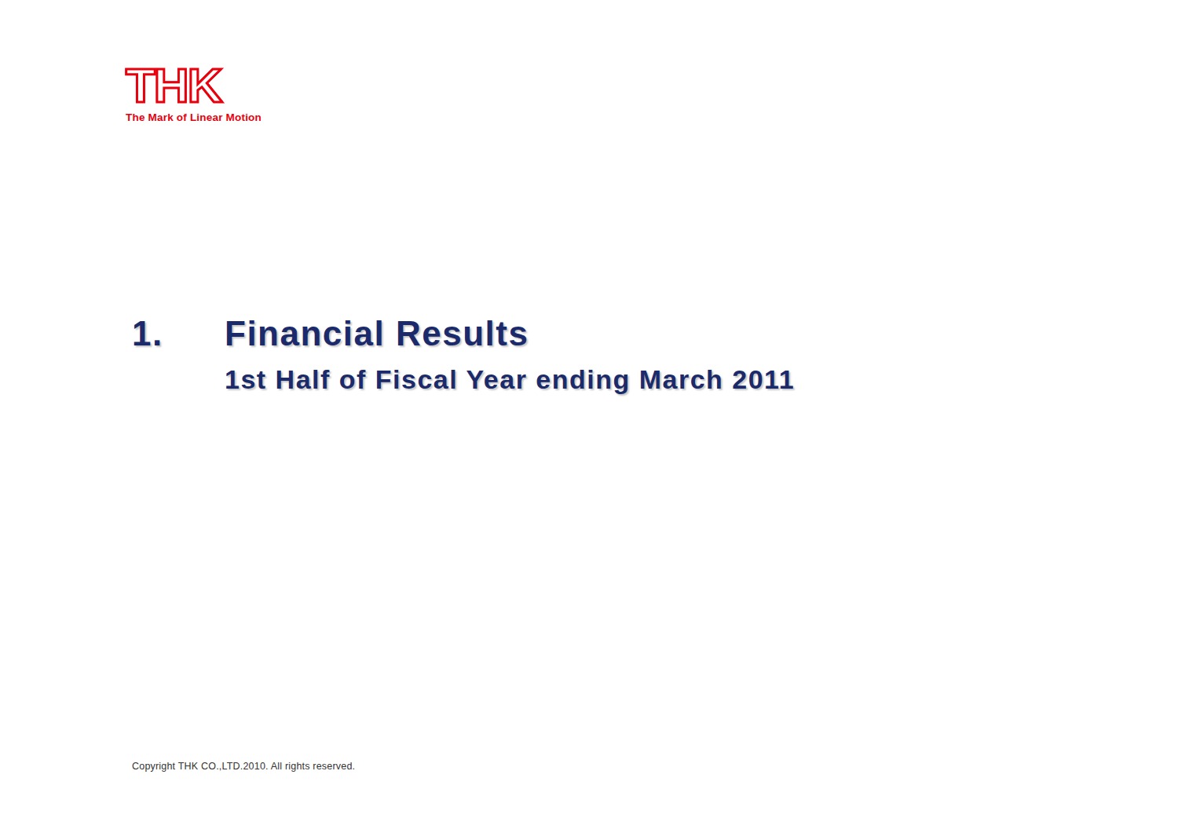THK
The Mark of Linear Motion
1. Financial Results
1st Half of Fiscal Year ending March 2011
Copyright THK CO.,LTD.2010. All rights reserved.